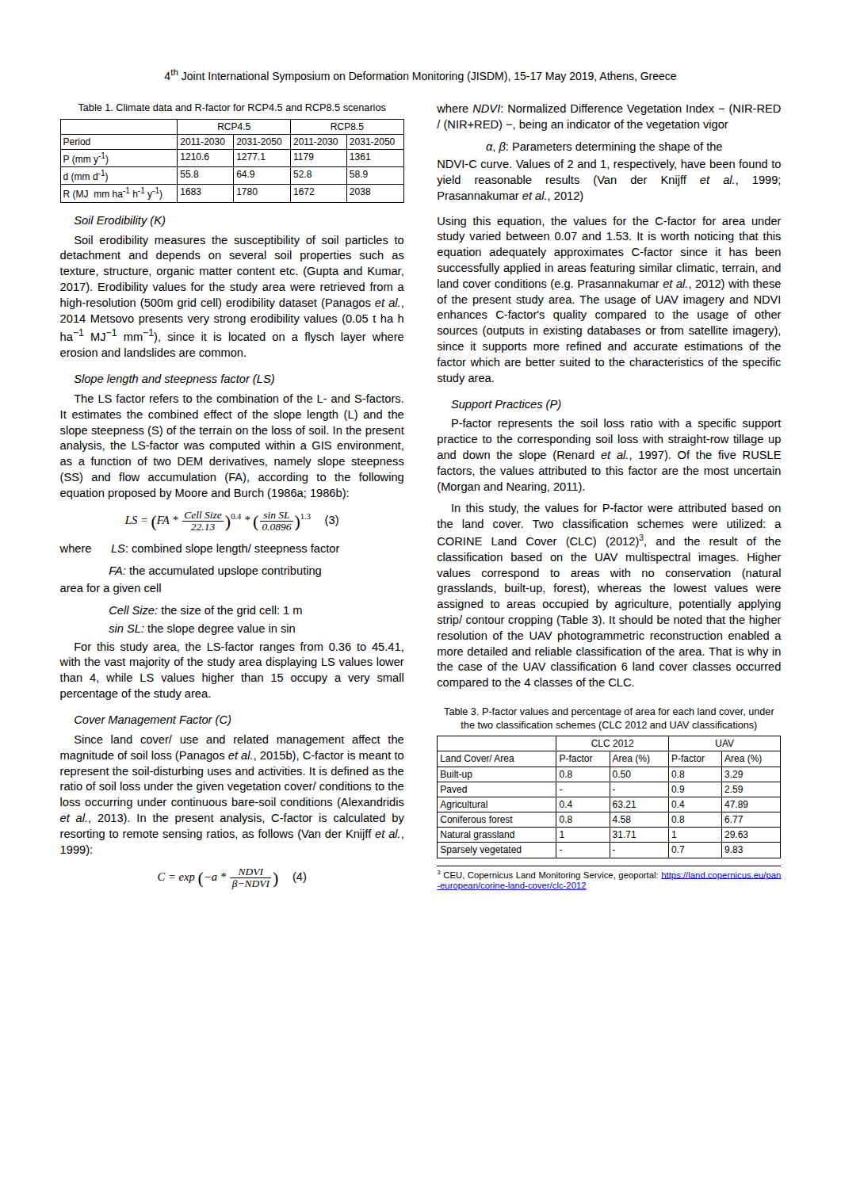4th Joint International Symposium on Deformation Monitoring (JISDM), 15-17 May 2019, Athens, Greece
Table 1. Climate data and R-factor for RCP4.5 and RCP8.5 scenarios
| | RCP4.5 | RCP8.5 |
| Period | 2011-2030 | 2031-2050 | 2011-2030 | 2031-2050 |
| P (mm y -1 ) | 1210.6 | 1277.1 | 1179 | 1361 |
| d (mm d -1 ) | 55.8 | 64.9 | 52.8 | 58.9 |
| R (MJ mm ha -1 h -1 y -1 ) | 1683 | 1780 | 1672 | 2038 |
Soil Erodibility (K)
Soil erodibility measures the susceptibility of soil particles to detachment and depends on several soil properties such as texture, structure, organic matter content etc. (Gupta and Kumar, 2017). Erodibility values for the study area were retrieved from a high-resolution (500m grid cell) erodibility dataset (Panagos et al., 2014 Metsovo presents very strong erodibility values (0.05 t ha h ha−1 MJ−1 mm−1), since it is located on a flysch layer where erosion and landslides are common.
Slope length and steepness factor (LS)
The LS factor refers to the combination of the L- and S-factors. It estimates the combined effect of the slope length (L) and the slope steepness (S) of the terrain on the loss of soil. In the present analysis, the LS-factor was computed within a GIS environment, as a function of two DEM derivatives, namely slope steepness (SS) and flow accumulation (FA), according to the following equation proposed by Moore and Burch (1986a; 1986b):
LS = (FA * Cell Size 22.13) 0.4 * (sin SL 0.0896) 1.3(3)
where LS: combined slope length/ steepness factor
FA: the accumulated upslope contributing
area for a given cell
Cell Size: the size of the grid cell: 1 m
sin SL: the slope degree value in sin
For this study area, the LS-factor ranges from 0.36 to 45.41, with the vast majority of the study area displaying LS values lower than 4, while LS values higher than 15 occupy a very small percentage of the study area.
Cover Management Factor (C)
Since land cover/ use and related management affect the magnitude of soil loss (Panagos et al., 2015b), C-factor is meant to represent the soil-disturbing uses and activities. It is defined as the ratio of soil loss under the given vegetation cover/ conditions to the loss occurring under continuous bare-soil conditions (Alexandridis et al., 2013). In the present analysis, C-factor is calculated by resorting to remote sensing ratios, as follows (Van der Knijff et al., 1999):
C = exp (−a * NDVI β−NDVI)(4)
where NDVI: Normalized Difference Vegetation Index − (NIR-RED / (NIR+RED) −, being an indicator of the vegetation vigor
α, β: Parameters determining the shape of the
NDVI-C curve. Values of 2 and 1, respectively, have been found to yield reasonable results (Van der Knijff et al., 1999; Prasannakumar et al., 2012)
Using this equation, the values for the C-factor for area under study varied between 0.07 and 1.53. It is worth noticing that this equation adequately approximates C-factor since it has been successfully applied in areas featuring similar climatic, terrain, and land cover conditions (e.g. Prasannakumar et al., 2012) with these of the present study area. The usage of UAV imagery and NDVI enhances C-factor's quality compared to the usage of other sources (outputs in existing databases or from satellite imagery), since it supports more refined and accurate estimations of the factor which are better suited to the characteristics of the specific study area.
Support Practices (P)
P-factor represents the soil loss ratio with a specific support practice to the corresponding soil loss with straight-row tillage up and down the slope (Renard et al., 1997). Of the five RUSLE factors, the values attributed to this factor are the most uncertain (Morgan and Nearing, 2011).
In this study, the values for P-factor were attributed based on the land cover. Two classification schemes were utilized: a CORINE Land Cover (CLC) (2012)3, and the result of the classification based on the UAV multispectral images. Higher values correspond to areas with no conservation (natural grasslands, built-up, forest), whereas the lowest values were assigned to areas occupied by agriculture, potentially applying strip/ contour cropping (Table 3). It should be noted that the higher resolution of the UAV photogrammetric reconstruction enabled a more detailed and reliable classification of the area. That is why in the case of the UAV classification 6 land cover classes occurred compared to the 4 classes of the CLC.
Table 3. P-factor values and percentage of area for each land cover, under the two classification schemes (CLC 2012 and UAV classifications)
| | CLC 2012 | UAV |
| Land Cover/ Area | P-factor | Area (%) | P-factor | Area (%) |
| Built-up | 0.8 | 0.50 | 0.8 | 3.29 |
| Paved | - | - | 0.9 | 2.59 |
| Agricultural | 0.4 | 63.21 | 0.4 | 47.89 |
| Coniferous forest | 0.8 | 4.58 | 0.8 | 6.77 |
| Natural grassland | 1 | 31.71 | 1 | 29.63 |
| Sparsely vegetated | - | - | 0.7 | 9.83 |
3 CEU, Copernicus Land Monitoring Service, geoportal: https://land.copernicus.eu/pan-european/corine-land-cover/clc-2012